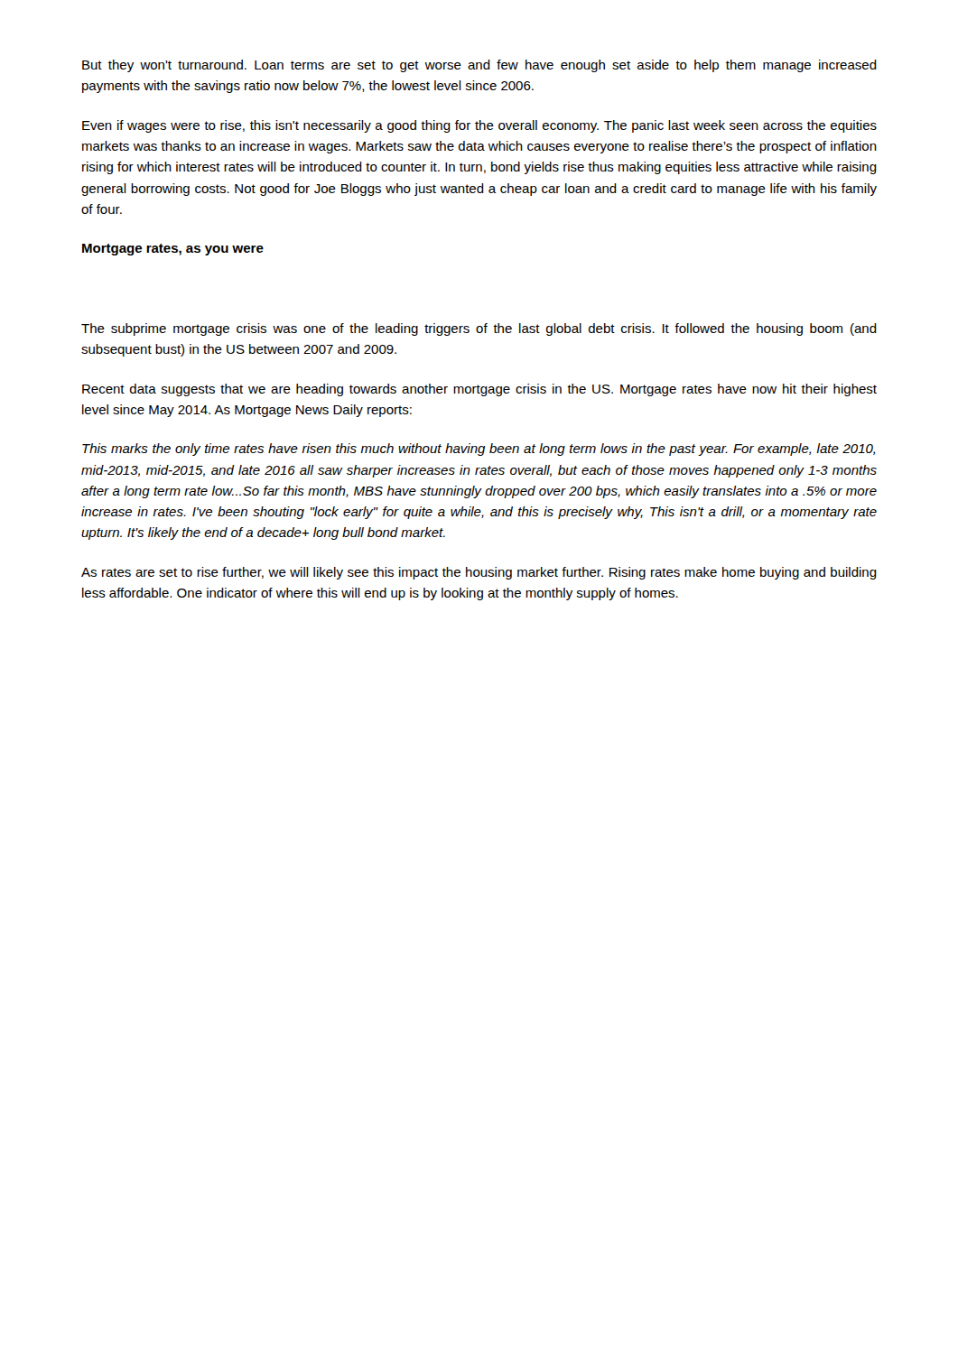But they won't turnaround. Loan terms are set to get worse and few have enough set aside to help them manage increased payments with the savings ratio now below 7%, the lowest level since 2006.
Even if wages were to rise, this isn't necessarily a good thing for the overall economy. The panic last week seen across the equities markets was thanks to an increase in wages. Markets saw the data which causes everyone to realise there’s the prospect of inflation rising for which interest rates will be introduced to counter it. In turn, bond yields rise thus making equities less attractive while raising general borrowing costs. Not good for Joe Bloggs who just wanted a cheap car loan and a credit card to manage life with his family of four.
Mortgage rates, as you were
The subprime mortgage crisis was one of the leading triggers of the last global debt crisis. It followed the housing boom (and subsequent bust) in the US between 2007 and 2009.
Recent data suggests that we are heading towards another mortgage crisis in the US. Mortgage rates have now hit their highest level since May 2014. As Mortgage News Daily reports:
This marks the only time rates have risen this much without having been at long term lows in the past year. For example, late 2010, mid-2013, mid-2015, and late 2016 all saw sharper increases in rates overall, but each of those moves happened only 1-3 months after a long term rate low...So far this month, MBS have stunningly dropped over 200 bps, which easily translates into a .5% or more increase in rates. I've been shouting "lock early" for quite a while, and this is precisely why, This isn't a drill, or a momentary rate upturn. It's likely the end of a decade+ long bull bond market.
As rates are set to rise further, we will likely see this impact the housing market further. Rising rates make home buying and building less affordable. One indicator of where this will end up is by looking at the monthly supply of homes.